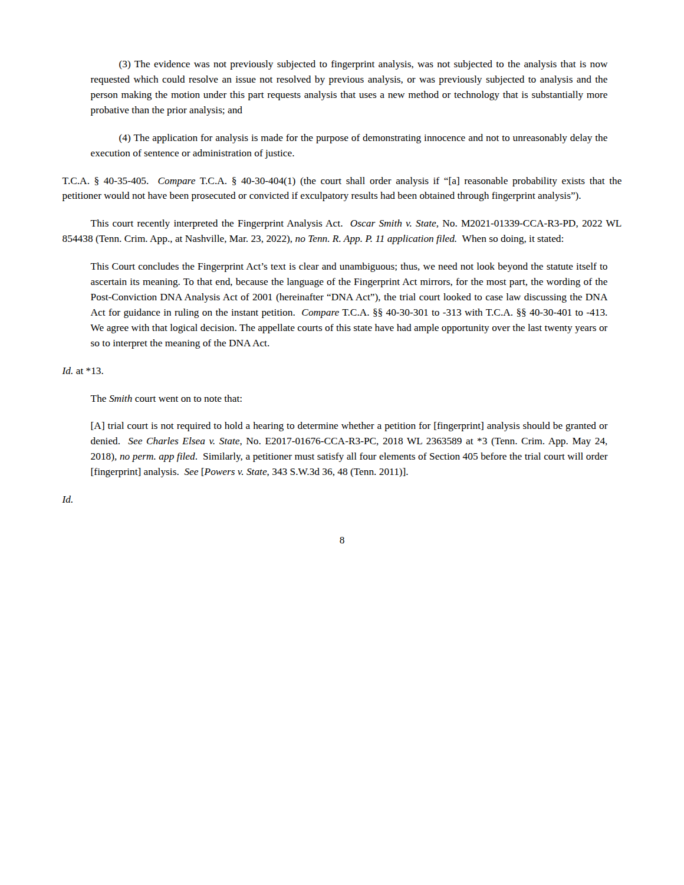(3) The evidence was not previously subjected to fingerprint analysis, was not subjected to the analysis that is now requested which could resolve an issue not resolved by previous analysis, or was previously subjected to analysis and the person making the motion under this part requests analysis that uses a new method or technology that is substantially more probative than the prior analysis; and
(4) The application for analysis is made for the purpose of demonstrating innocence and not to unreasonably delay the execution of sentence or administration of justice.
T.C.A. § 40-35-405. Compare T.C.A. § 40-30-404(1) (the court shall order analysis if “[a] reasonable probability exists that the petitioner would not have been prosecuted or convicted if exculpatory results had been obtained through fingerprint analysis”).
This court recently interpreted the Fingerprint Analysis Act. Oscar Smith v. State, No. M2021-01339-CCA-R3-PD, 2022 WL 854438 (Tenn. Crim. App., at Nashville, Mar. 23, 2022), no Tenn. R. App. P. 11 application filed. When so doing, it stated:
This Court concludes the Fingerprint Act’s text is clear and unambiguous; thus, we need not look beyond the statute itself to ascertain its meaning. To that end, because the language of the Fingerprint Act mirrors, for the most part, the wording of the Post-Conviction DNA Analysis Act of 2001 (hereinafter “DNA Act”), the trial court looked to case law discussing the DNA Act for guidance in ruling on the instant petition. Compare T.C.A. §§ 40-30-301 to -313 with T.C.A. §§ 40-30-401 to -413. We agree with that logical decision. The appellate courts of this state have had ample opportunity over the last twenty years or so to interpret the meaning of the DNA Act.
Id. at *13.
The Smith court went on to note that:
[A] trial court is not required to hold a hearing to determine whether a petition for [fingerprint] analysis should be granted or denied. See Charles Elsea v. State, No. E2017-01676-CCA-R3-PC, 2018 WL 2363589 at *3 (Tenn. Crim. App. May 24, 2018), no perm. app filed. Similarly, a petitioner must satisfy all four elements of Section 405 before the trial court will order [fingerprint] analysis. See [Powers v. State, 343 S.W.3d 36, 48 (Tenn. 2011)].
Id.
8